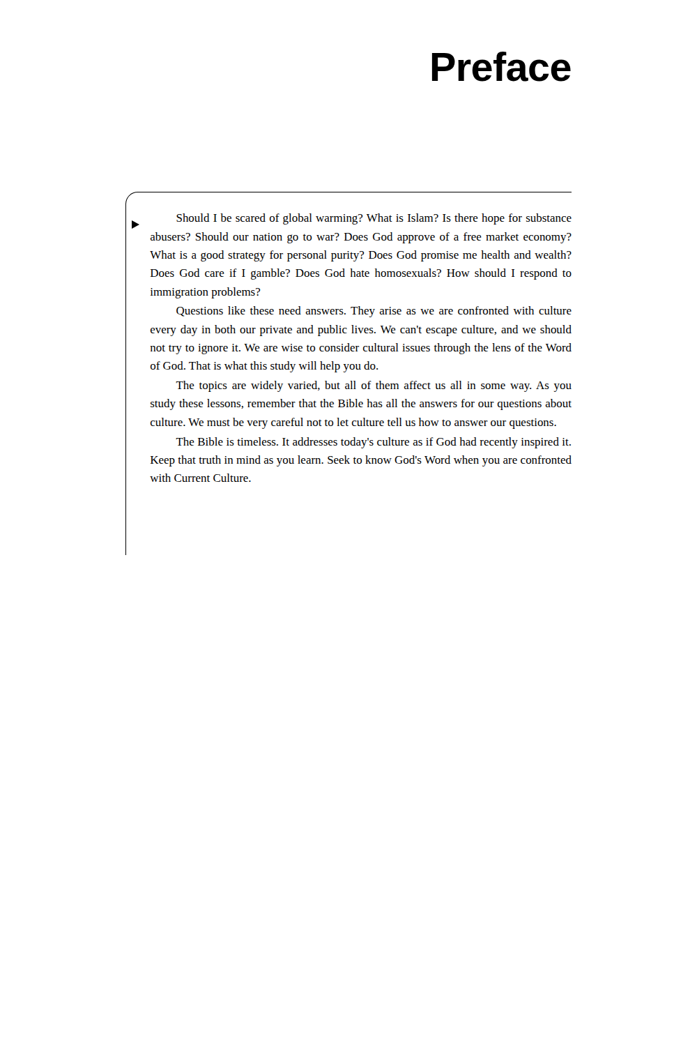Preface
Should I be scared of global warming? What is Islam? Is there hope for substance abusers? Should our nation go to war? Does God approve of a free market economy? What is a good strategy for personal purity? Does God promise me health and wealth? Does God care if I gamble? Does God hate homosexuals? How should I respond to immigration problems?
Questions like these need answers. They arise as we are confronted with culture every day in both our private and public lives. We can't escape culture, and we should not try to ignore it. We are wise to consider cultural issues through the lens of the Word of God. That is what this study will help you do.
The topics are widely varied, but all of them affect us all in some way. As you study these lessons, remember that the Bible has all the answers for our questions about culture. We must be very careful not to let culture tell us how to answer our questions.
The Bible is timeless. It addresses today's culture as if God had recently inspired it. Keep that truth in mind as you learn. Seek to know God's Word when you are confronted with Current Culture.